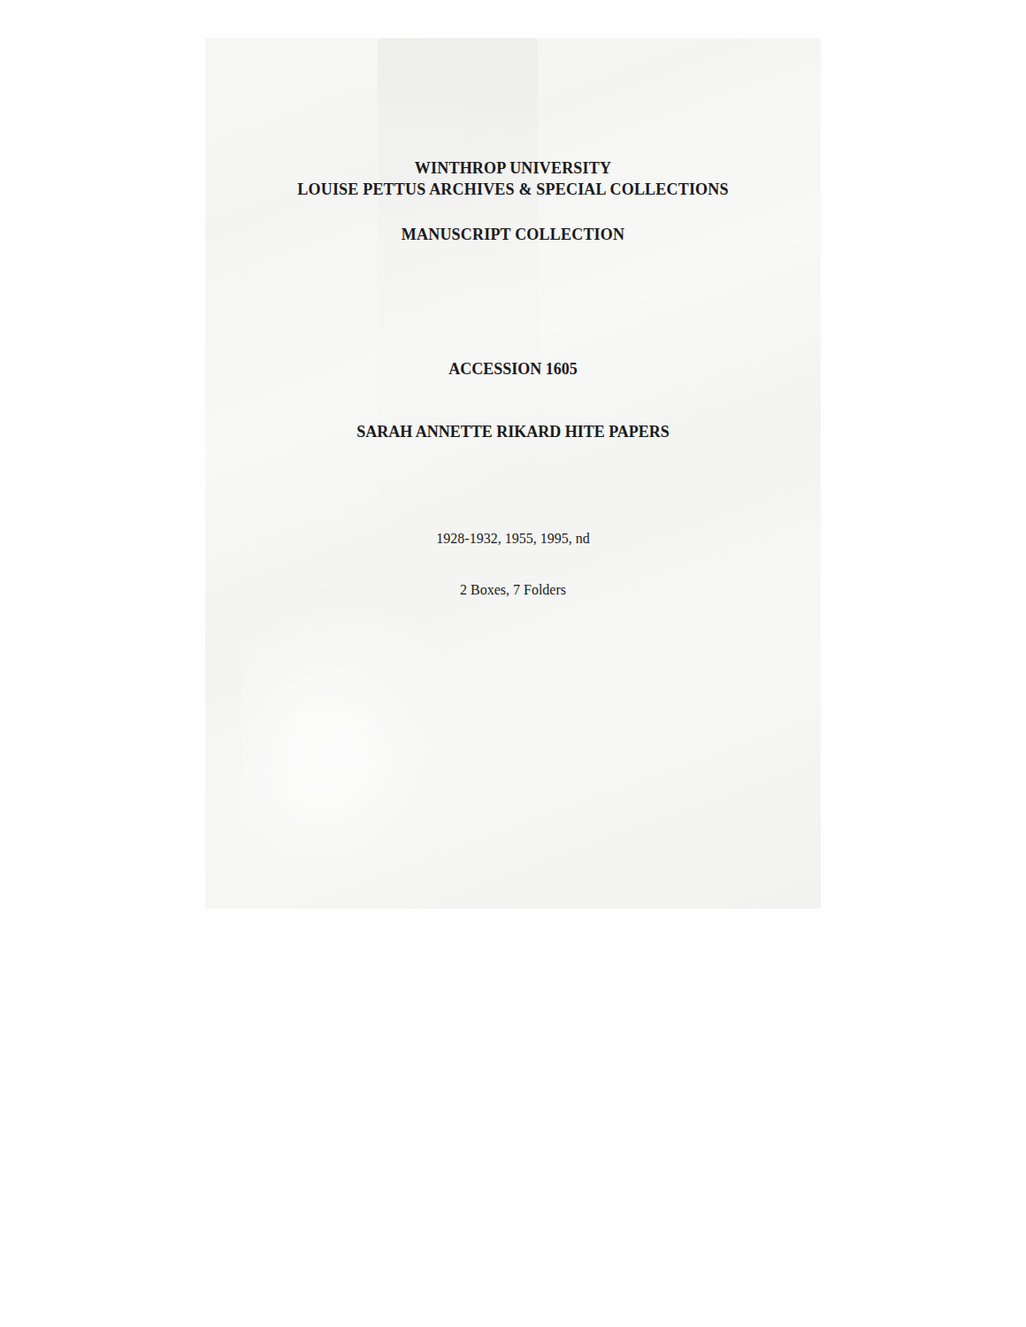WINTHROP UNIVERSITY
LOUISE PETTUS ARCHIVES & SPECIAL COLLECTIONS
MANUSCRIPT COLLECTION
ACCESSION 1605
SARAH ANNETTE RIKARD HITE PAPERS
1928-1932, 1955, 1995, nd
2 Boxes, 7 Folders